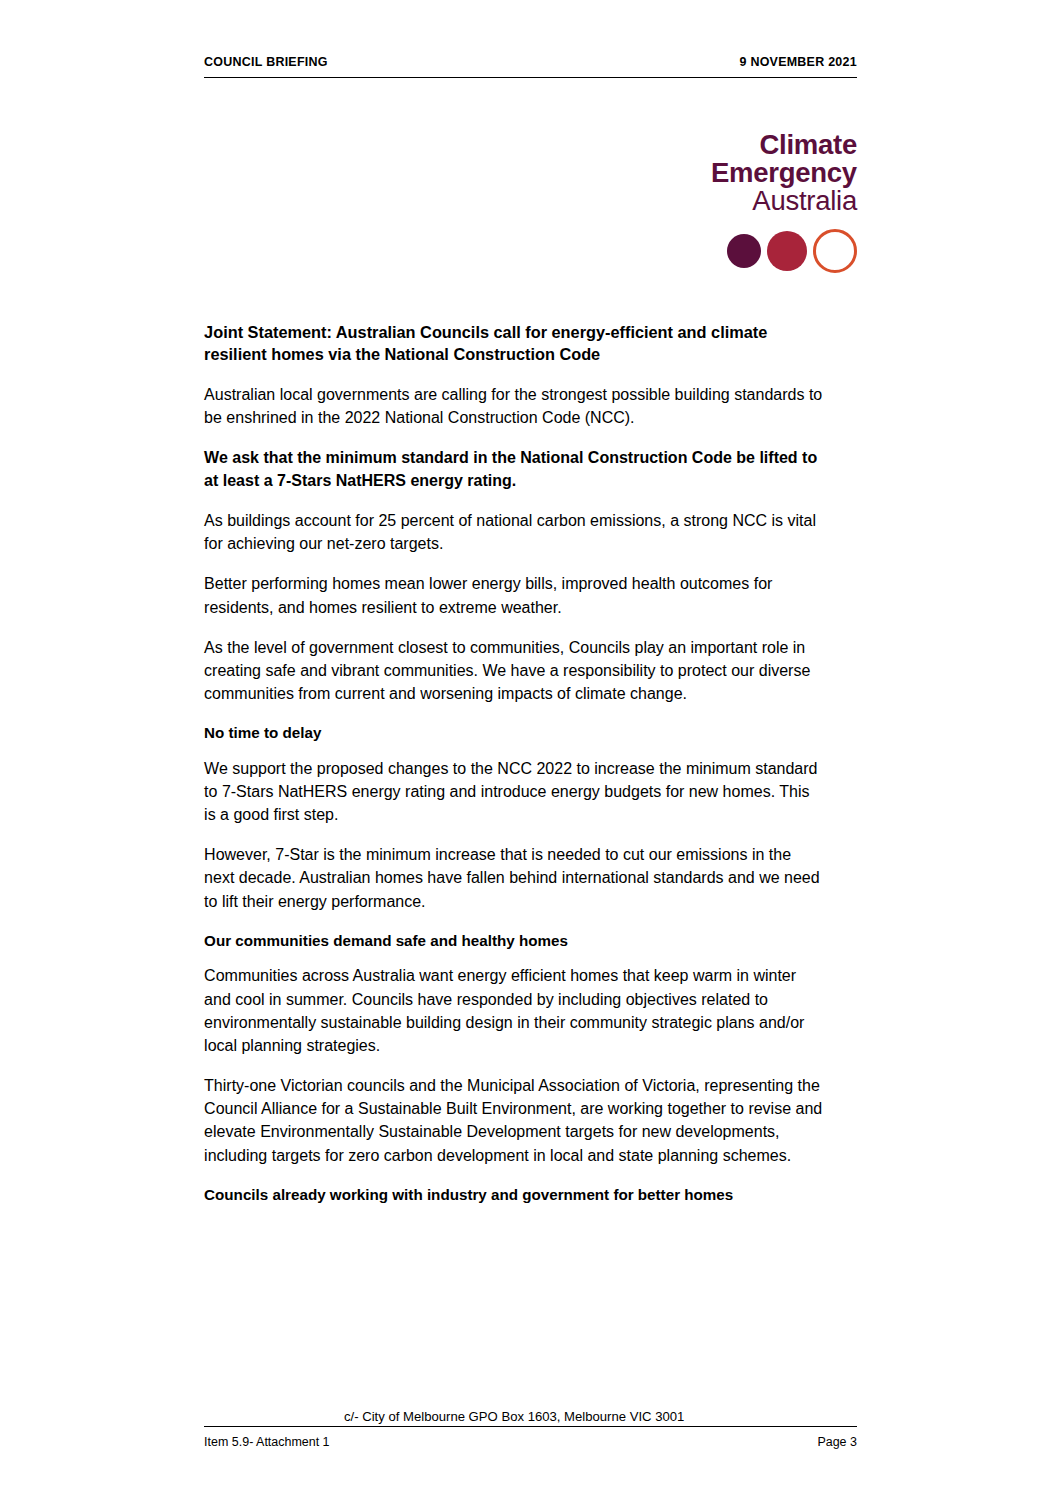COUNCIL BRIEFING 9 NOVEMBER 2021
Climate
Emergency
Australia
Joint Statement: Australian Councils call for energy-efficient and climate resilient homes via the National Construction Code
Australian local governments are calling for the strongest possible building standards to be enshrined in the 2022 National Construction Code (NCC).
We ask that the minimum standard in the National Construction Code be lifted to at least a 7-Stars NatHERS energy rating.
As buildings account for 25 percent of national carbon emissions, a strong NCC is vital for achieving our net-zero targets.
Better performing homes mean lower energy bills, improved health outcomes for residents, and homes resilient to extreme weather.
As the level of government closest to communities, Councils play an important role in creating safe and vibrant communities. We have a responsibility to protect our diverse communities from current and worsening impacts of climate change.
No time to delay
We support the proposed changes to the NCC 2022 to increase the minimum standard to 7-Stars NatHERS energy rating and introduce energy budgets for new homes. This is a good first step.
However, 7-Star is the minimum increase that is needed to cut our emissions in the next decade. Australian homes have fallen behind international standards and we need to lift their energy performance.
Our communities demand safe and healthy homes
Communities across Australia want energy efficient homes that keep warm in winter and cool in summer. Councils have responded by including objectives related to environmentally sustainable building design in their community strategic plans and/or local planning strategies.
Thirty-one Victorian councils and the Municipal Association of Victoria, representing the Council Alliance for a Sustainable Built Environment, are working together to revise and elevate Environmentally Sustainable Development targets for new developments, including targets for zero carbon development in local and state planning schemes.
Councils already working with industry and government for better homes
c/- City of Melbourne GPO Box 1603, Melbourne VIC 3001
Item 5.9- Attachment 1 Page 3